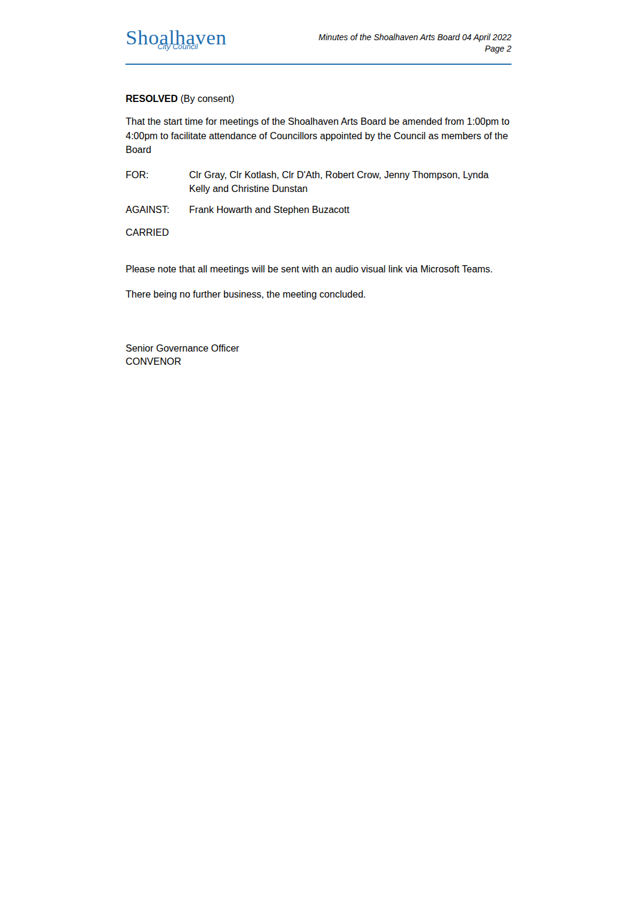Shoalhaven City Council
Minutes of the Shoalhaven Arts Board 04 April 2022
Page 2
RESOLVED (By consent)
That the start time for meetings of the Shoalhaven Arts Board be amended from 1:00pm to 4:00pm to facilitate attendance of Councillors appointed by the Council as members of the Board
FOR:
Clr Gray, Clr Kotlash, Clr D'Ath, Robert Crow, Jenny Thompson, Lynda Kelly and Christine Dunstan
AGAINST:
Frank Howarth and Stephen Buzacott
CARRIED
Please note that all meetings will be sent with an audio visual link via Microsoft Teams.
There being no further business, the meeting concluded.
Senior Governance Officer
CONVENOR